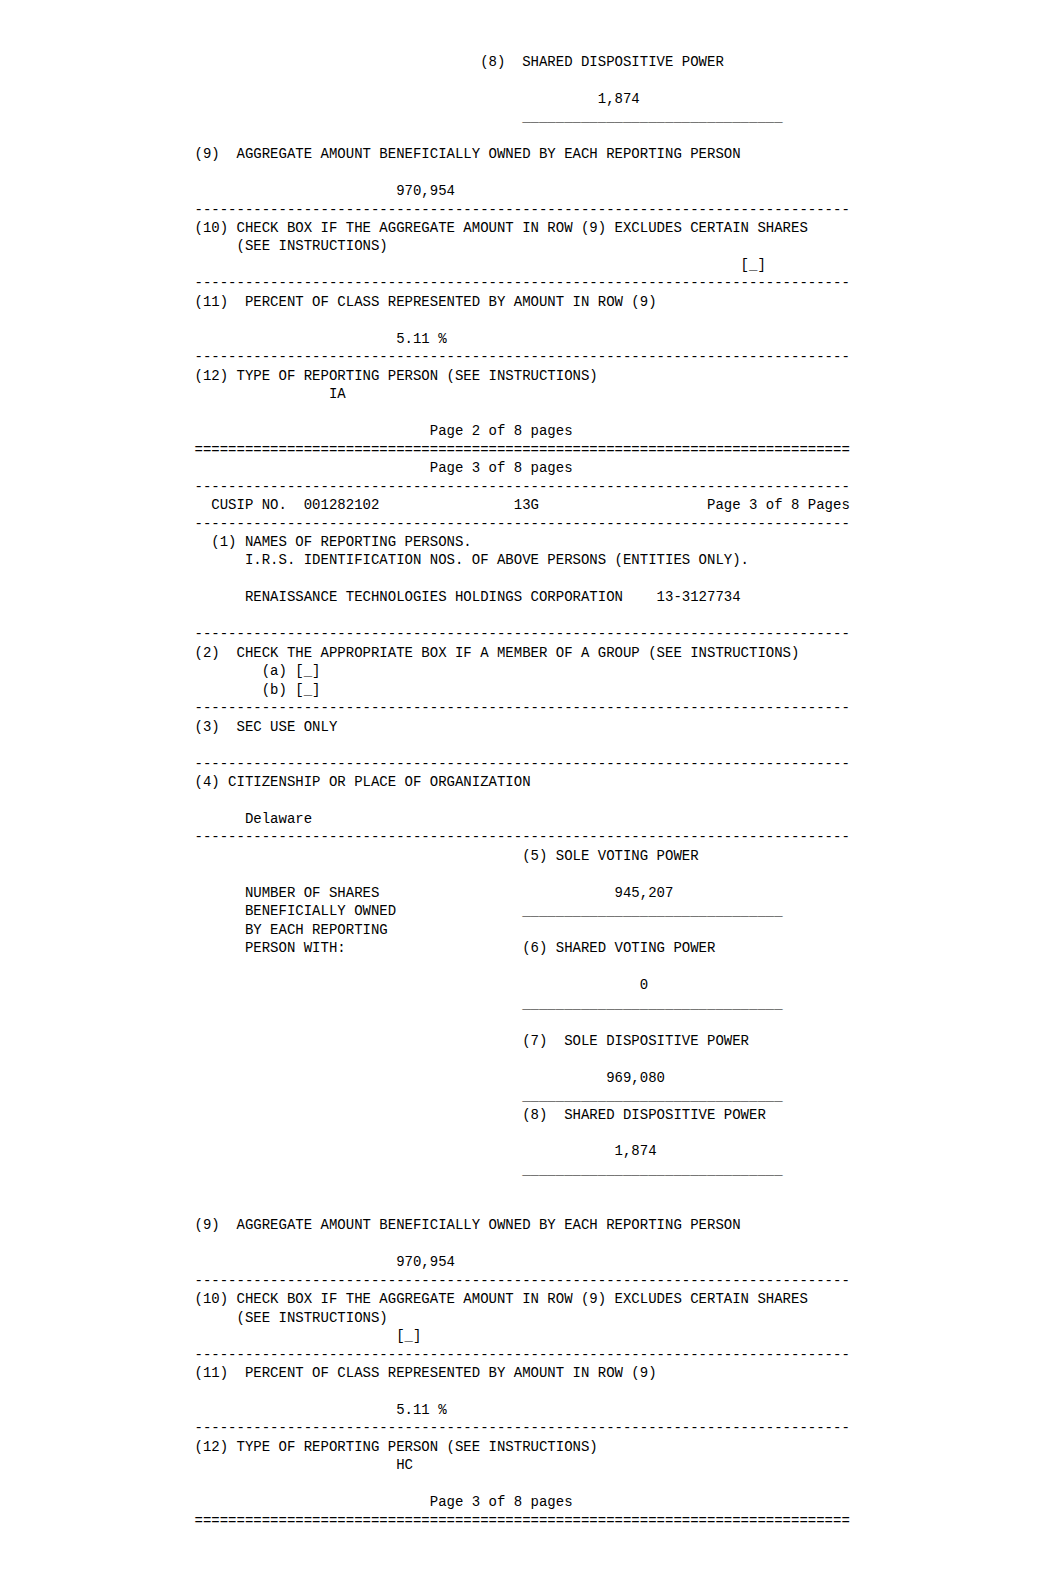(8)  SHARED DISPOSITIVE POWER

                                                1,874
                                       _______________________________

(9)  AGGREGATE AMOUNT BENEFICIALLY OWNED BY EACH REPORTING PERSON

                        970,954
------------------------------------------------------------------------------
(10) CHECK BOX IF THE AGGREGATE AMOUNT IN ROW (9) EXCLUDES CERTAIN SHARES
     (SEE INSTRUCTIONS)
                                                                 [_]
------------------------------------------------------------------------------
(11)  PERCENT OF CLASS REPRESENTED BY AMOUNT IN ROW (9)

                        5.11 %
------------------------------------------------------------------------------
(12) TYPE OF REPORTING PERSON (SEE INSTRUCTIONS)
                IA

                            Page 2 of 8 pages
==============================================================================
                            Page 3 of 8 pages
------------------------------------------------------------------------------
  CUSIP NO.  001282102                13G                    Page 3 of 8 Pages
------------------------------------------------------------------------------
  (1) NAMES OF REPORTING PERSONS.
      I.R.S. IDENTIFICATION NOS. OF ABOVE PERSONS (ENTITIES ONLY).

      RENAISSANCE TECHNOLOGIES HOLDINGS CORPORATION    13-3127734

------------------------------------------------------------------------------
(2)  CHECK THE APPROPRIATE BOX IF A MEMBER OF A GROUP (SEE INSTRUCTIONS)
        (a) [_]
        (b) [_]
------------------------------------------------------------------------------
(3)  SEC USE ONLY

------------------------------------------------------------------------------
(4) CITIZENSHIP OR PLACE OF ORGANIZATION

      Delaware
------------------------------------------------------------------------------
                                       (5) SOLE VOTING POWER

      NUMBER OF SHARES                            945,207
      BENEFICIALLY OWNED               _______________________________
      BY EACH REPORTING
      PERSON WITH:                     (6) SHARED VOTING POWER

                                                     0
                                       _______________________________

                                       (7)  SOLE DISPOSITIVE POWER

                                                 969,080
                                       _______________________________
                                       (8)  SHARED DISPOSITIVE POWER

                                                  1,874
                                       _______________________________


(9)  AGGREGATE AMOUNT BENEFICIALLY OWNED BY EACH REPORTING PERSON

                        970,954
------------------------------------------------------------------------------
(10) CHECK BOX IF THE AGGREGATE AMOUNT IN ROW (9) EXCLUDES CERTAIN SHARES
     (SEE INSTRUCTIONS)
                        [_]
------------------------------------------------------------------------------
(11)  PERCENT OF CLASS REPRESENTED BY AMOUNT IN ROW (9)

                        5.11 %
------------------------------------------------------------------------------
(12) TYPE OF REPORTING PERSON (SEE INSTRUCTIONS)
                        HC

                            Page 3 of 8 pages
==============================================================================